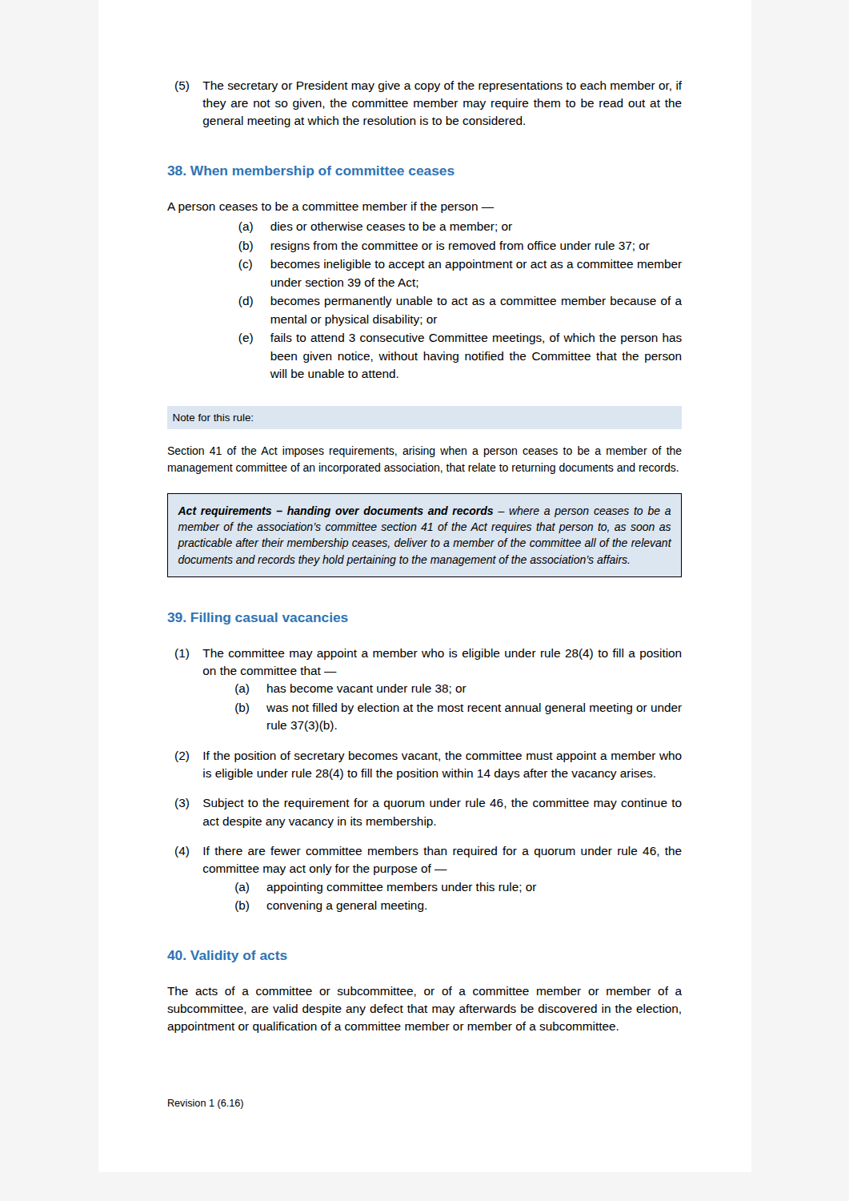(5) The secretary or President may give a copy of the representations to each member or, if they are not so given, the committee member may require them to be read out at the general meeting at which the resolution is to be considered.
38. When membership of committee ceases
A person ceases to be a committee member if the person —
(a) dies or otherwise ceases to be a member; or
(b) resigns from the committee or is removed from office under rule 37; or
(c) becomes ineligible to accept an appointment or act as a committee member under section 39 of the Act;
(d) becomes permanently unable to act as a committee member because of a mental or physical disability; or
(e) fails to attend 3 consecutive Committee meetings, of which the person has been given notice, without having notified the Committee that the person will be unable to attend.
Note for this rule:
Section 41 of the Act imposes requirements, arising when a person ceases to be a member of the management committee of an incorporated association, that relate to returning documents and records.
Act requirements – handing over documents and records – where a person ceases to be a member of the association’s committee section 41 of the Act requires that person to, as soon as practicable after their membership ceases, deliver to a member of the committee all of the relevant documents and records they hold pertaining to the management of the association’s affairs.
39. Filling casual vacancies
(1) The committee may appoint a member who is eligible under rule 28(4) to fill a position on the committee that —
(a) has become vacant under rule 38; or
(b) was not filled by election at the most recent annual general meeting or under rule 37(3)(b).
(2) If the position of secretary becomes vacant, the committee must appoint a member who is eligible under rule 28(4) to fill the position within 14 days after the vacancy arises.
(3) Subject to the requirement for a quorum under rule 46, the committee may continue to act despite any vacancy in its membership.
(4) If there are fewer committee members than required for a quorum under rule 46, the committee may act only for the purpose of —
(a) appointing committee members under this rule; or
(b) convening a general meeting.
40. Validity of acts
The acts of a committee or subcommittee, or of a committee member or member of a subcommittee, are valid despite any defect that may afterwards be discovered in the election, appointment or qualification of a committee member or member of a subcommittee.
Revision 1 (6.16)